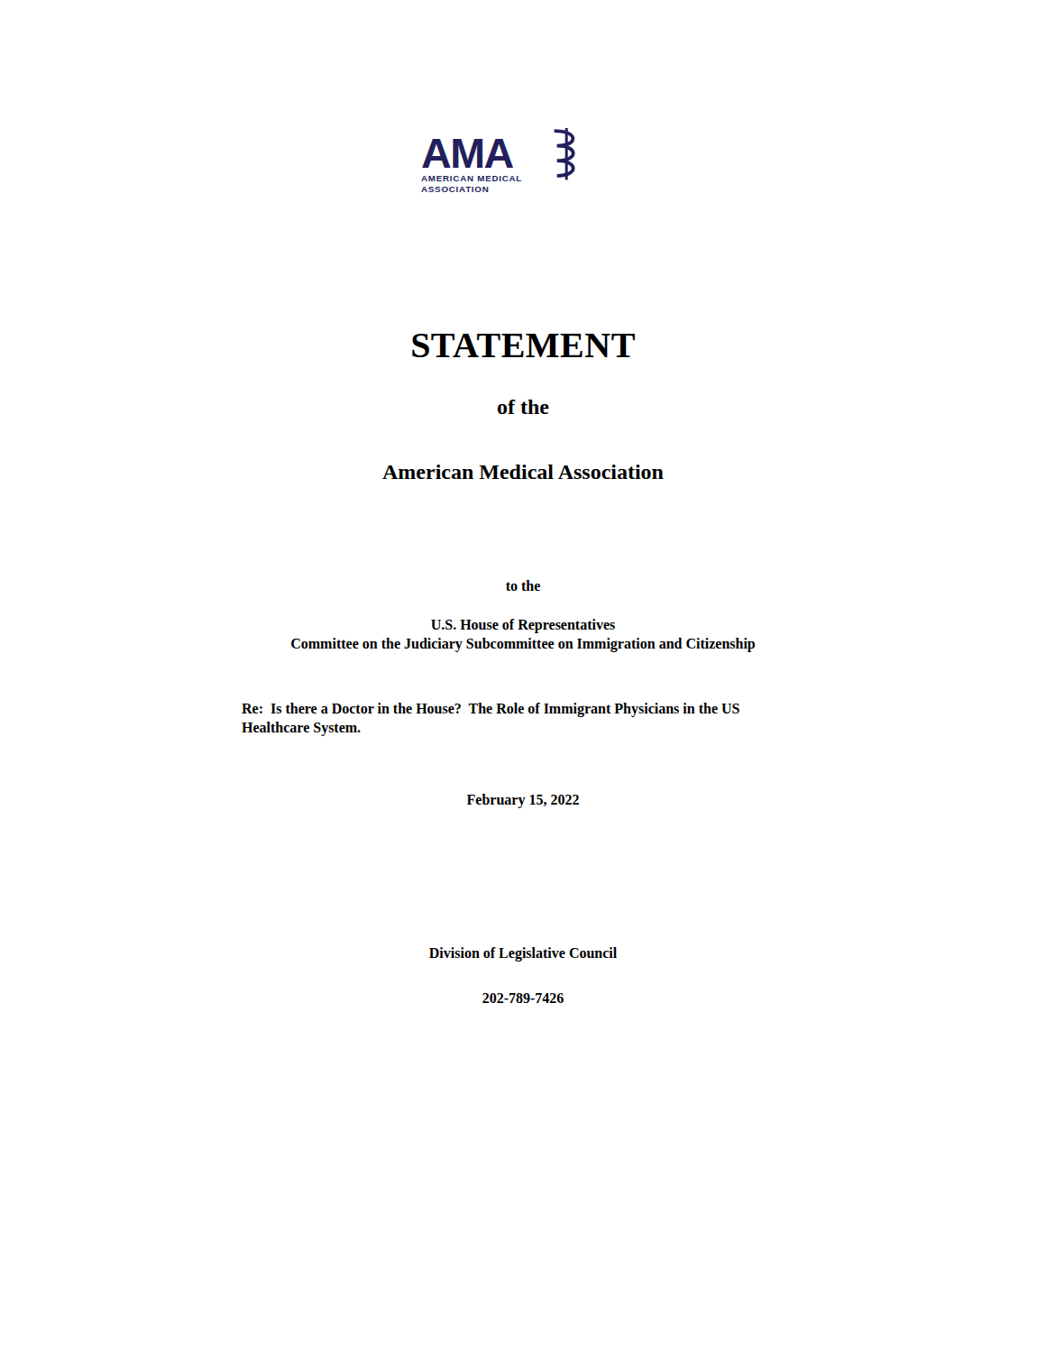STATEMENT
of the
American Medical Association
to the
U.S. House of Representatives
Committee on the Judiciary Subcommittee on Immigration and Citizenship
Re: Is there a Doctor in the House? The Role of Immigrant Physicians in the US Healthcare System.
February 15, 2022
Division of Legislative Council
202-789-7426